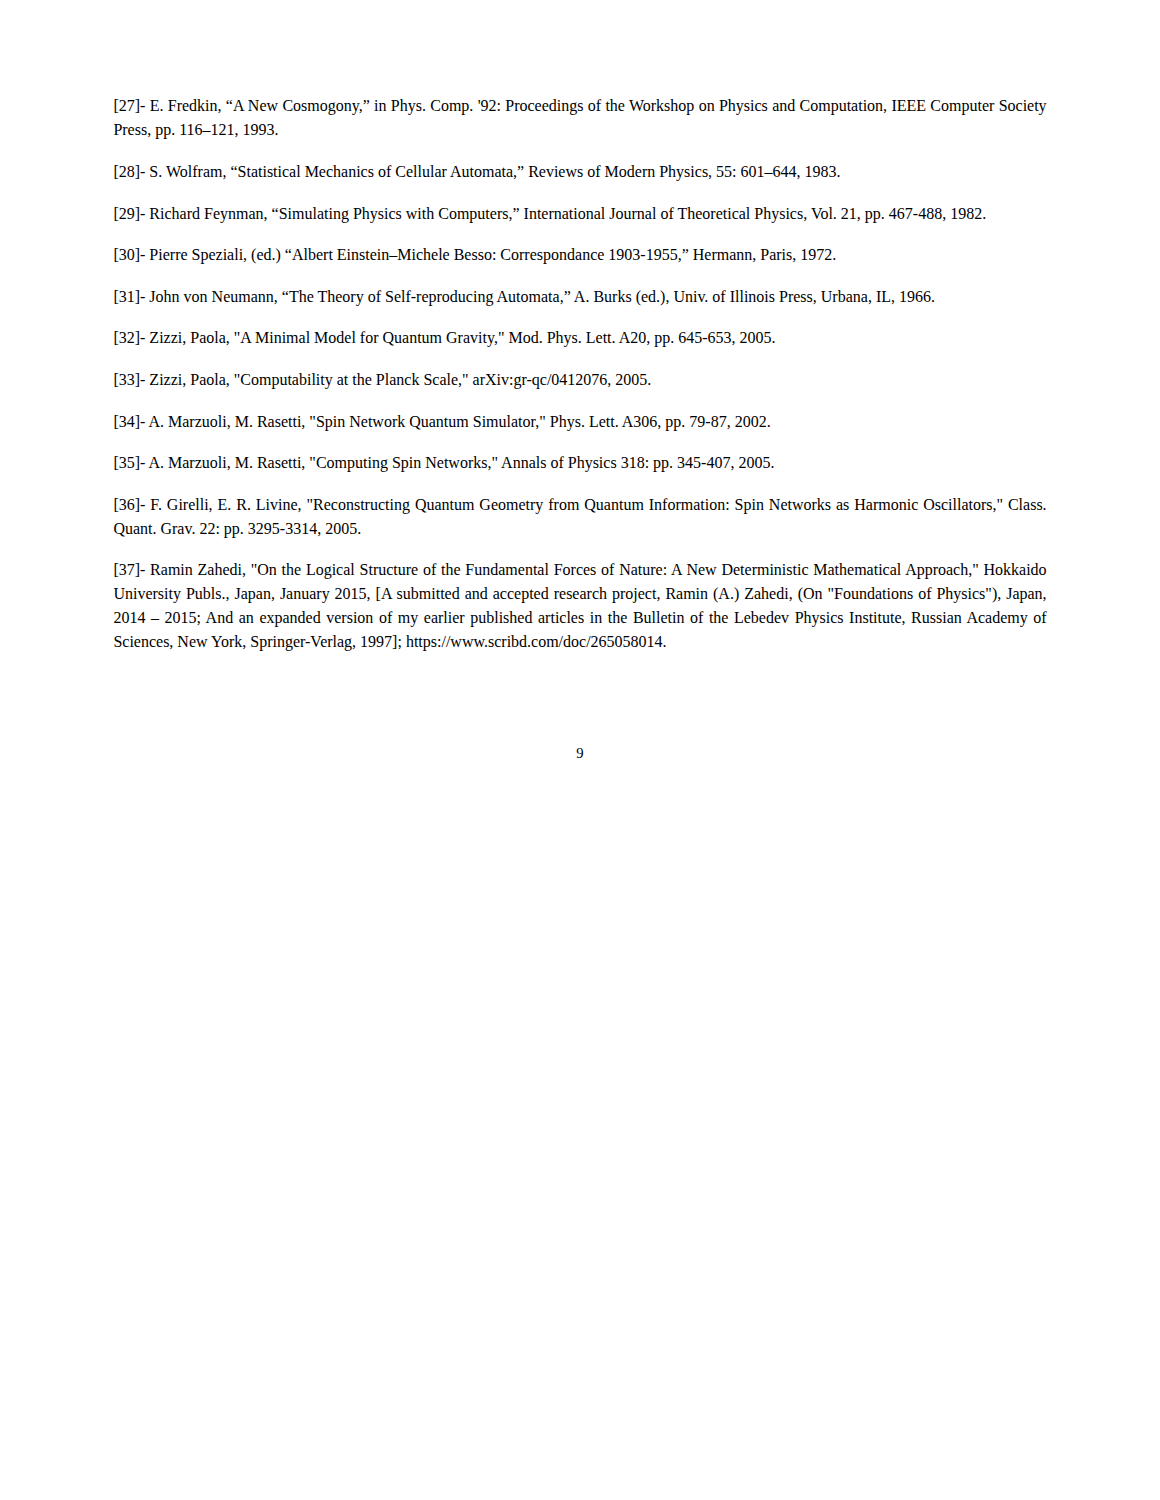[27]- E. Fredkin, “A New Cosmogony,” in Phys. Comp. '92: Proceedings of the Workshop on Physics and Computation, IEEE Computer Society Press, pp. 116–121, 1993.
[28]- S. Wolfram, “Statistical Mechanics of Cellular Automata,” Reviews of Modern Physics, 55: 601–644, 1983.
[29]- Richard Feynman, “Simulating Physics with Computers,” International Journal of Theoretical Physics, Vol. 21, pp. 467-488, 1982.
[30]- Pierre Speziali, (ed.) “Albert Einstein–Michele Besso: Correspondance 1903-1955,” Hermann, Paris, 1972.
[31]- John von Neumann, “The Theory of Self-reproducing Automata,” A. Burks (ed.), Univ. of Illinois Press, Urbana, IL, 1966.
[32]- Zizzi, Paola, "A Minimal Model for Quantum Gravity," Mod. Phys. Lett. A20, pp. 645-653, 2005.
[33]- Zizzi, Paola, "Computability at the Planck Scale," arXiv:gr-qc/0412076, 2005.
[34]- A. Marzuoli, M. Rasetti, "Spin Network Quantum Simulator," Phys. Lett. A306, pp. 79-87, 2002.
[35]- A. Marzuoli, M. Rasetti, "Computing Spin Networks," Annals of Physics 318: pp. 345-407, 2005.
[36]- F. Girelli, E. R. Livine, "Reconstructing Quantum Geometry from Quantum Information: Spin Networks as Harmonic Oscillators," Class. Quant. Grav. 22: pp. 3295-3314, 2005.
[37]- Ramin Zahedi, "On the Logical Structure of the Fundamental Forces of Nature: A New Deterministic Mathematical Approach," Hokkaido University Publs., Japan, January 2015, [A submitted and accepted research project, Ramin (A.) Zahedi, (On "Foundations of Physics"), Japan, 2014 – 2015; And an expanded version of my earlier published articles in the Bulletin of the Lebedev Physics Institute, Russian Academy of Sciences, New York, Springer-Verlag, 1997]; https://www.scribd.com/doc/265058014.
9